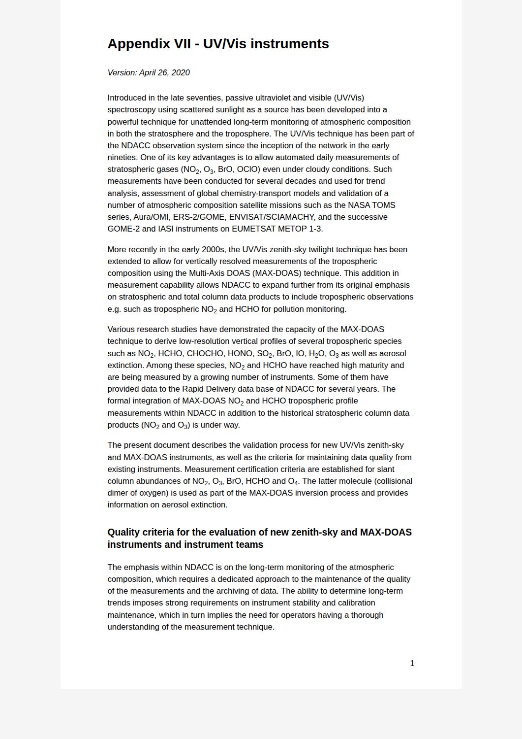Appendix VII - UV/Vis instruments
Version: April 26, 2020
Introduced in the late seventies, passive ultraviolet and visible (UV/Vis) spectroscopy using scattered sunlight as a source has been developed into a powerful technique for unattended long-term monitoring of atmospheric composition in both the stratosphere and the troposphere. The UV/Vis technique has been part of the NDACC observation system since the inception of the network in the early nineties. One of its key advantages is to allow automated daily measurements of stratospheric gases (NO2, O3, BrO, OClO) even under cloudy conditions. Such measurements have been conducted for several decades and used for trend analysis, assessment of global chemistry-transport models and validation of a number of atmospheric composition satellite missions such as the NASA TOMS series, Aura/OMI, ERS-2/GOME, ENVISAT/SCIAMACHY, and the successive GOME-2 and IASI instruments on EUMETSAT METOP 1-3.
More recently in the early 2000s, the UV/Vis zenith-sky twilight technique has been extended to allow for vertically resolved measurements of the tropospheric composition using the Multi-Axis DOAS (MAX-DOAS) technique. This addition in measurement capability allows NDACC to expand further from its original emphasis on stratospheric and total column data products to include tropospheric observations e.g. such as tropospheric NO2 and HCHO for pollution monitoring.
Various research studies have demonstrated the capacity of the MAX-DOAS technique to derive low-resolution vertical profiles of several tropospheric species such as NO2, HCHO, CHOCHO, HONO, SO2, BrO, IO, H2O, O3 as well as aerosol extinction. Among these species, NO2 and HCHO have reached high maturity and are being measured by a growing number of instruments. Some of them have provided data to the Rapid Delivery data base of NDACC for several years. The formal integration of MAX-DOAS NO2 and HCHO tropospheric profile measurements within NDACC in addition to the historical stratospheric column data products (NO2 and O3) is under way.
The present document describes the validation process for new UV/Vis zenith-sky and MAX-DOAS instruments, as well as the criteria for maintaining data quality from existing instruments. Measurement certification criteria are established for slant column abundances of NO2, O3, BrO, HCHO and O4. The latter molecule (collisional dimer of oxygen) is used as part of the MAX-DOAS inversion process and provides information on aerosol extinction.
Quality criteria for the evaluation of new zenith-sky and MAX-DOAS instruments and instrument teams
The emphasis within NDACC is on the long-term monitoring of the atmospheric composition, which requires a dedicated approach to the maintenance of the quality of the measurements and the archiving of data. The ability to determine long-term trends imposes strong requirements on instrument stability and calibration maintenance, which in turn implies the need for operators having a thorough understanding of the measurement technique.
1